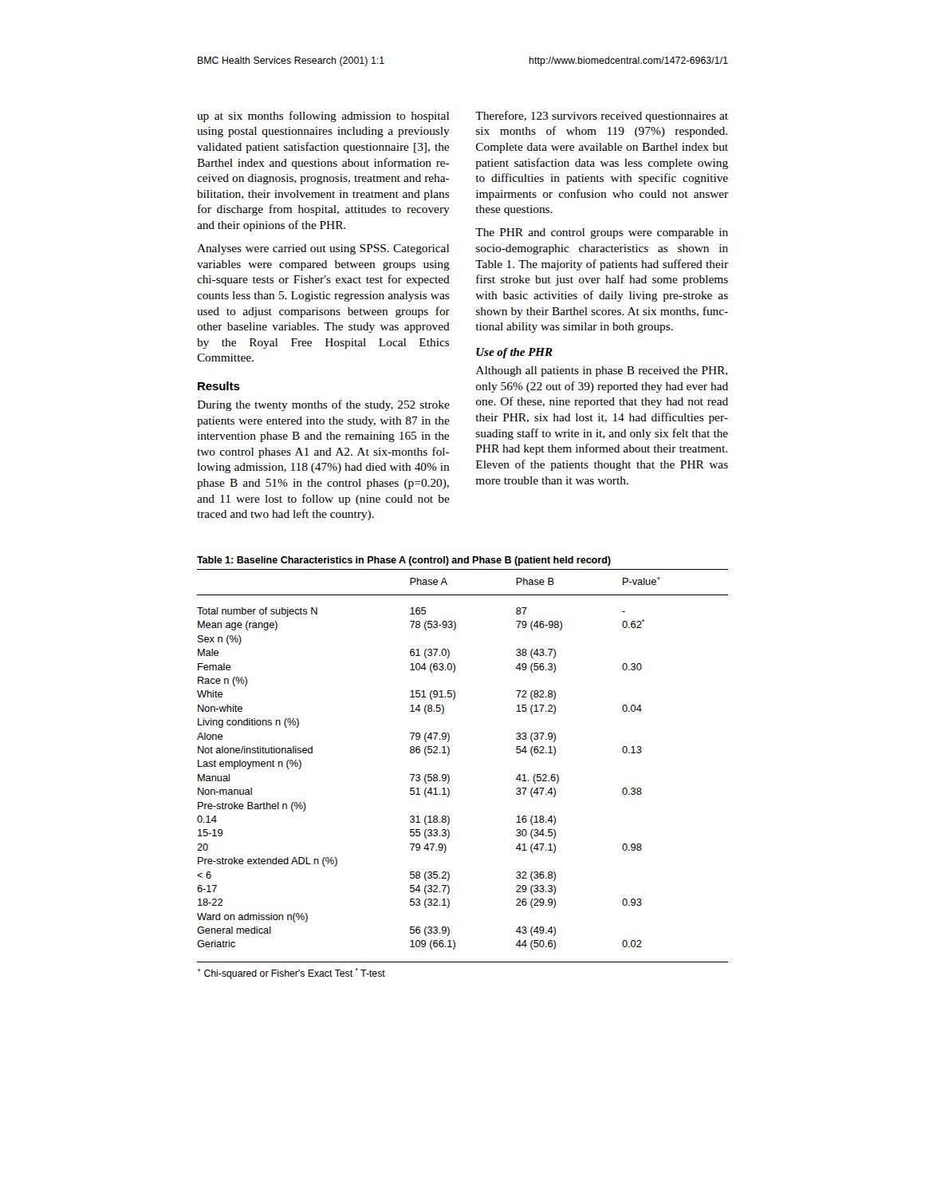BMC Health Services Research (2001) 1:1
http://www.biomedcentral.com/1472-6963/1/1
up at six months following admission to hospital using postal questionnaires including a previously validated patient satisfaction questionnaire [3], the Barthel index and questions about information received on diagnosis, prognosis, treatment and rehabilitation, their involvement in treatment and plans for discharge from hospital, attitudes to recovery and their opinions of the PHR.
Analyses were carried out using SPSS. Categorical variables were compared between groups using chi-square tests or Fisher's exact test for expected counts less than 5. Logistic regression analysis was used to adjust comparisons between groups for other baseline variables. The study was approved by the Royal Free Hospital Local Ethics Committee.
Results
During the twenty months of the study, 252 stroke patients were entered into the study, with 87 in the intervention phase B and the remaining 165 in the two control phases A1 and A2. At six-months following admission, 118 (47%) had died with 40% in phase B and 51% in the control phases (p=0.20), and 11 were lost to follow up (nine could not be traced and two had left the country).
Therefore, 123 survivors received questionnaires at six months of whom 119 (97%) responded. Complete data were available on Barthel index but patient satisfaction data was less complete owing to difficulties in patients with specific cognitive impairments or confusion who could not answer these questions.
The PHR and control groups were comparable in socio-demographic characteristics as shown in Table 1. The majority of patients had suffered their first stroke but just over half had some problems with basic activities of daily living pre-stroke as shown by their Barthel scores. At six months, functional ability was similar in both groups.
Use of the PHR
Although all patients in phase B received the PHR, only 56% (22 out of 39) reported they had ever had one. Of these, nine reported that they had not read their PHR, six had lost it, 14 had difficulties persuading staff to write in it, and only six felt that the PHR had kept them informed about their treatment. Eleven of the patients thought that the PHR was more trouble than it was worth.
Table 1: Baseline Characteristics in Phase A (control) and Phase B (patient held record)
| | Phase A | Phase B | P-value + |
| --- | --- | --- | --- |
| Total number of subjects N | 165 | 87 | - |
| Mean age (range) | 78 (53-93) | 79 (46-98) | 0.62 * |
| Sex n (%) | | | |
| Male | 61 (37.0) | 38 (43.7) | |
| Female | 104 (63.0) | 49 (56.3) | 0.30 |
| Race n (%) | | | |
| White | 151 (91.5) | 72 (82.8) | |
| Non-white | 14 (8.5) | 15 (17.2) | 0.04 |
| Living conditions n (%) | | | |
| Alone | 79 (47.9) | 33 (37.9) | |
| Not alone/institutionalised | 86 (52.1) | 54 (62.1) | 0.13 |
| Last employment n (%) | | | |
| Manual | 73 (58.9) | 41. (52.6) | |
| Non-manual | 51 (41.1) | 37 (47.4) | 0.38 |
| Pre-stroke Barthel n (%) | | | |
| 0.14 | 31 (18.8) | 16 (18.4) | |
| 15-19 | 55 (33.3) | 30 (34.5) | |
| 20 | 79 47.9) | 41 (47.1) | 0.98 |
| Pre-stroke extended ADL n (%) | | | |
| < 6 | 58 (35.2) | 32 (36.8) | |
| 6-17 | 54 (32.7) | 29 (33.3) | |
| 18-22 | 53 (32.1) | 26 (29.9) | 0.93 |
| Ward on admission n(%) | | | |
| General medical | 56 (33.9) | 43 (49.4) | |
| Geriatric | 109 (66.1) | 44 (50.6) | 0.02 |
+ Chi-squared or Fisher's Exact Test * T-test